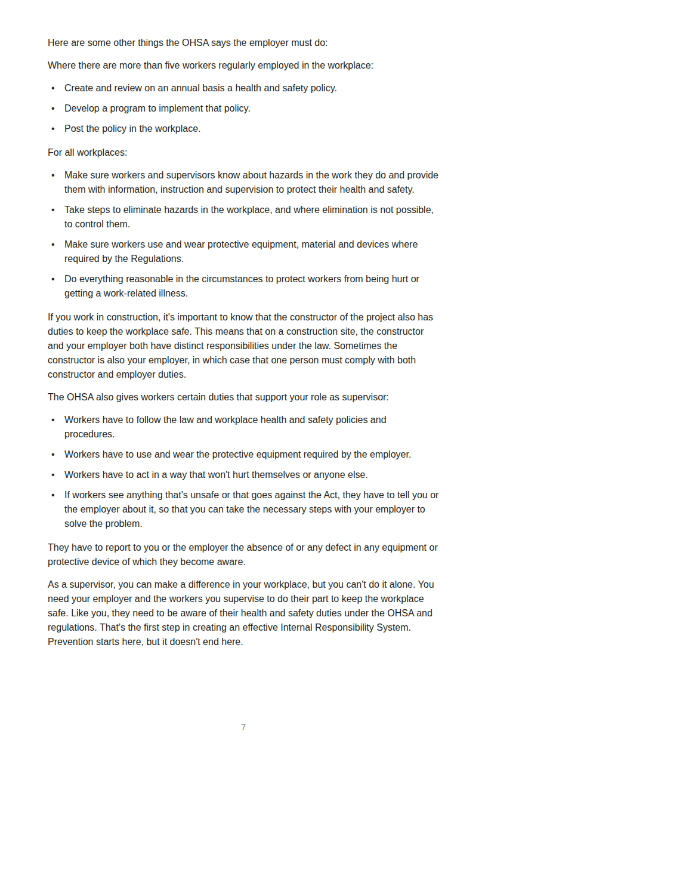Here are some other things the OHSA says the employer must do:
Where there are more than five workers regularly employed in the workplace:
Create and review on an annual basis a health and safety policy.
Develop a program to implement that policy.
Post the policy in the workplace.
For all workplaces:
Make sure workers and supervisors know about hazards in the work they do and provide them with information, instruction and supervision to protect their health and safety.
Take steps to eliminate hazards in the workplace, and where elimination is not possible, to control them.
Make sure workers use and wear protective equipment, material and devices where required by the Regulations.
Do everything reasonable in the circumstances to protect workers from being hurt or getting a work-related illness.
If you work in construction, it's important to know that the constructor of the project also has duties to keep the workplace safe. This means that on a construction site, the constructor and your employer both have distinct responsibilities under the law. Sometimes the constructor is also your employer, in which case that one person must comply with both constructor and employer duties.
The OHSA also gives workers certain duties that support your role as supervisor:
Workers have to follow the law and workplace health and safety policies and procedures.
Workers have to use and wear the protective equipment required by the employer.
Workers have to act in a way that won't hurt themselves or anyone else.
If workers see anything that's unsafe or that goes against the Act, they have to tell you or the employer about it, so that you can take the necessary steps with your employer to solve the problem.
They have to report to you or the employer the absence of or any defect in any equipment or protective device of which they become aware.
As a supervisor, you can make a difference in your workplace, but you can't do it alone. You need your employer and the workers you supervise to do their part to keep the workplace safe. Like you, they need to be aware of their health and safety duties under the OHSA and regulations. That's the first step in creating an effective Internal Responsibility System. Prevention starts here, but it doesn't end here.
7